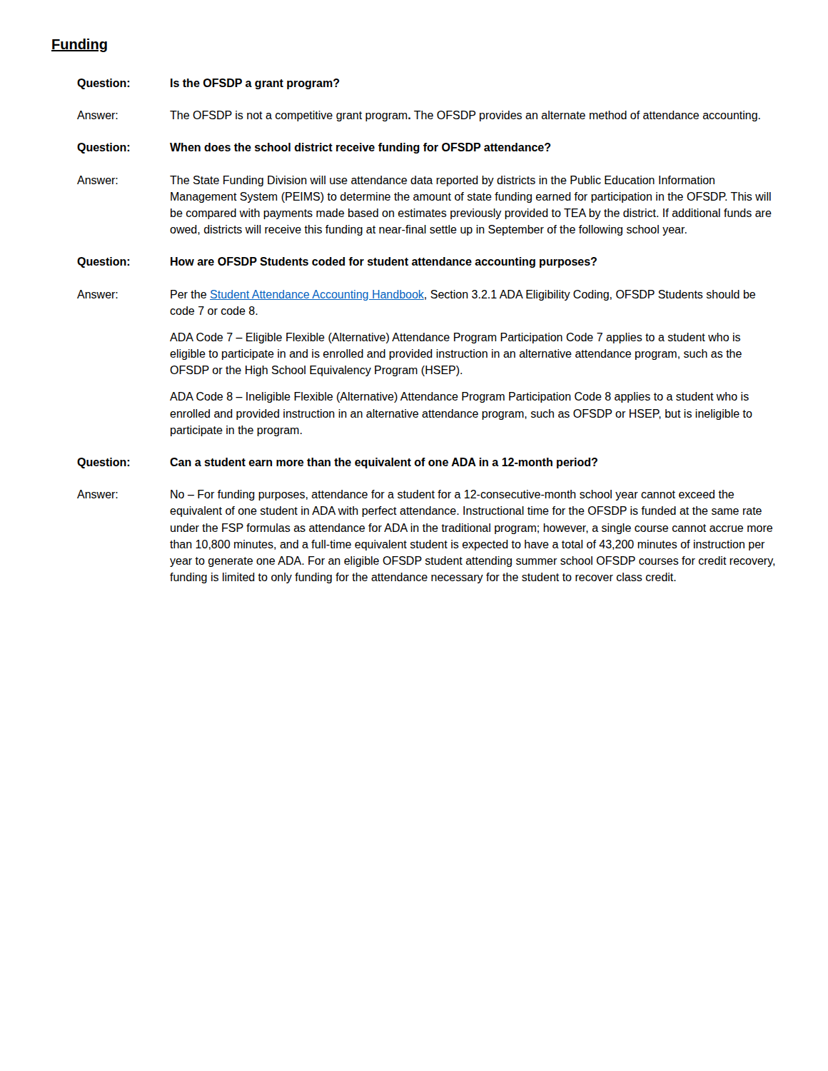Funding
Question:
Is the OFSDP a grant program?
Answer:
The OFSDP is not a competitive grant program. The OFSDP provides an alternate method of attendance accounting.
Question:
When does the school district receive funding for OFSDP attendance?
Answer:
The State Funding Division will use attendance data reported by districts in the Public Education Information Management System (PEIMS) to determine the amount of state funding earned for participation in the OFSDP. This will be compared with payments made based on estimates previously provided to TEA by the district. If additional funds are owed, districts will receive this funding at near-final settle up in September of the following school year.
Question:
How are OFSDP Students coded for student attendance accounting purposes?
Answer:
Per the Student Attendance Accounting Handbook, Section 3.2.1 ADA Eligibility Coding, OFSDP Students should be code 7 or code 8.
ADA Code 7 – Eligible Flexible (Alternative) Attendance Program Participation Code 7 applies to a student who is eligible to participate in and is enrolled and provided instruction in an alternative attendance program, such as the OFSDP or the High School Equivalency Program (HSEP).
ADA Code 8 – Ineligible Flexible (Alternative) Attendance Program Participation Code 8 applies to a student who is enrolled and provided instruction in an alternative attendance program, such as OFSDP or HSEP, but is ineligible to participate in the program.
Question:
Can a student earn more than the equivalent of one ADA in a 12-month period?
Answer:
No – For funding purposes, attendance for a student for a 12-consecutive-month school year cannot exceed the equivalent of one student in ADA with perfect attendance. Instructional time for the OFSDP is funded at the same rate under the FSP formulas as attendance for ADA in the traditional program; however, a single course cannot accrue more than 10,800 minutes, and a full-time equivalent student is expected to have a total of 43,200 minutes of instruction per year to generate one ADA. For an eligible OFSDP student attending summer school OFSDP courses for credit recovery, funding is limited to only funding for the attendance necessary for the student to recover class credit.